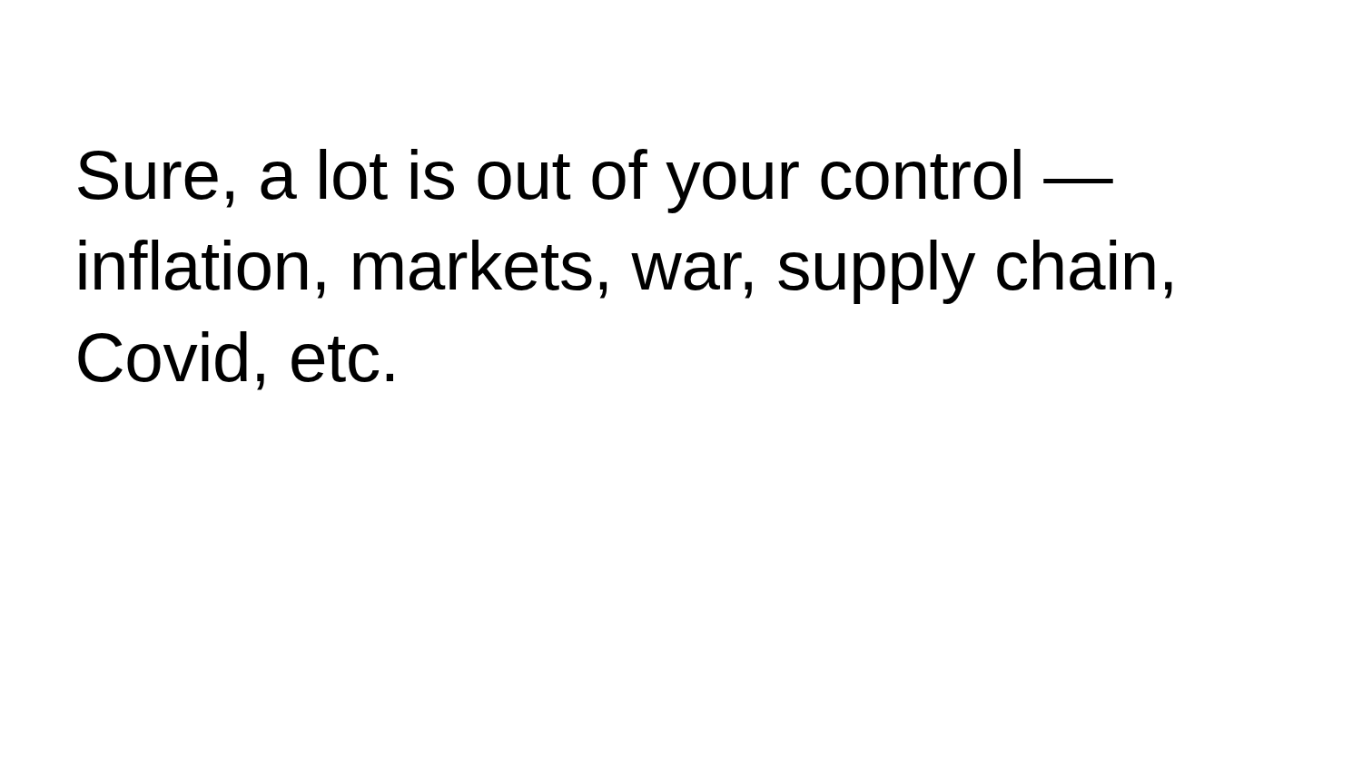Sure, a lot is out of your control — inflation, markets, war, supply chain, Covid, etc.